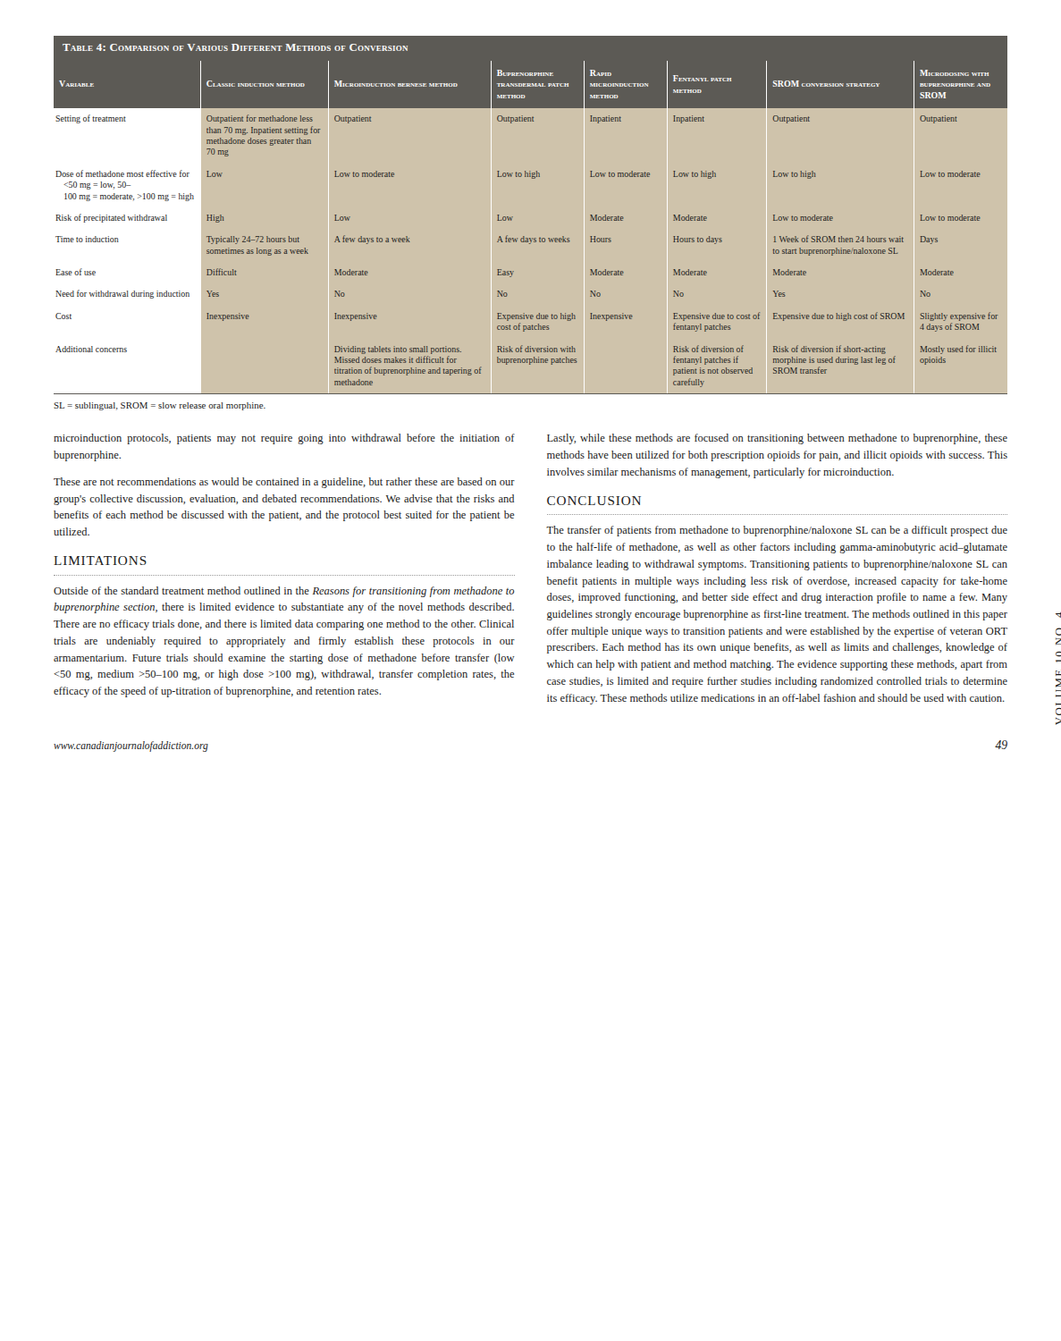Table 4: Comparison of Various Different Methods of Conversion
| Variable | Classic induction method | Microinduction bernese method | Buprenorphine transdermal patch method | Rapid microinduction method | Fentanyl patch method | SROM conversion strategy | Microdosing with buprenorphine and SROM |
| --- | --- | --- | --- | --- | --- | --- | --- |
| Setting of treatment | Outpatient for methadone less than 70 mg. Inpatient setting for methadone doses greater than 70 mg | Outpatient | Outpatient | Inpatient | Inpatient | Outpatient | Outpatient |
| Dose of methadone most effective for <50 mg = low, 50–100 mg = moderate, >100 mg = high | Low | Low to moderate | Low to high | Low to moderate | Low to high | Low to high | Low to moderate |
| Risk of precipitated withdrawal | High | Low | Low | Moderate | Moderate | Low to moderate | Low to moderate |
| Time to induction | Typically 24–72 hours but sometimes as long as a week | A few days to a week | A few days to weeks | Hours | Hours to days | 1 Week of SROM then 24 hours wait to start buprenorphine/naloxone SL | Days |
| Ease of use | Difficult | Moderate | Easy | Moderate | Moderate | Moderate | Moderate |
| Need for withdrawal during induction | Yes | No | No | No | No | Yes | No |
| Cost | Inexpensive | Inexpensive | Expensive due to high cost of patches | Inexpensive | Expensive due to cost of fentanyl patches | Expensive due to high cost of SROM | Slightly expensive for 4 days of SROM |
| Additional concerns | | Dividing tablets into small portions. Missed doses makes it difficult for titration of buprenorphine and tapering of methadone | Risk of diversion with buprenorphine patches | | Risk of diversion of fentanyl patches if patient is not observed carefully | Risk of diversion if short-acting morphine is used during last leg of SROM transfer | Mostly used for illicit opioids |
SL = sublingual, SROM = slow release oral morphine.
microinduction protocols, patients may not require going into withdrawal before the initiation of buprenorphine.
These are not recommendations as would be contained in a guideline, but rather these are based on our group's collective discussion, evaluation, and debated recommendations. We advise that the risks and benefits of each method be discussed with the patient, and the protocol best suited for the patient be utilized.
LIMITATIONS
Outside of the standard treatment method outlined in the Reasons for transitioning from methadone to buprenorphine section, there is limited evidence to substantiate any of the novel methods described. There are no efficacy trials done, and there is limited data comparing one method to the other. Clinical trials are undeniably required to appropriately and firmly establish these protocols in our armamentarium. Future trials should examine the starting dose of methadone before transfer (low <50 mg, medium >50–100 mg, or high dose >100 mg), withdrawal, transfer completion rates, the efficacy of the speed of up-titration of buprenorphine, and retention rates.
Lastly, while these methods are focused on transitioning between methadone to buprenorphine, these methods have been utilized for both prescription opioids for pain, and illicit opioids with success. This involves similar mechanisms of management, particularly for microinduction.
CONCLUSION
The transfer of patients from methadone to buprenorphine/naloxone SL can be a difficult prospect due to the half-life of methadone, as well as other factors including gamma-aminobutyric acid–glutamate imbalance leading to withdrawal symptoms. Transitioning patients to buprenorphine/naloxone SL can benefit patients in multiple ways including less risk of overdose, increased capacity for take-home doses, improved functioning, and better side effect and drug interaction profile to name a few. Many guidelines strongly encourage buprenorphine as first-line treatment. The methods outlined in this paper offer multiple unique ways to transition patients and were established by the expertise of veteran ORT prescribers. Each method has its own unique benefits, as well as limits and challenges, knowledge of which can help with patient and method matching. The evidence supporting these methods, apart from case studies, is limited and require further studies including randomized controlled trials to determine its efficacy. These methods utilize medications in an off-label fashion and should be used with caution.
www.canadianjournalofaddiction.org 49
VOLUME 10 NO. 4